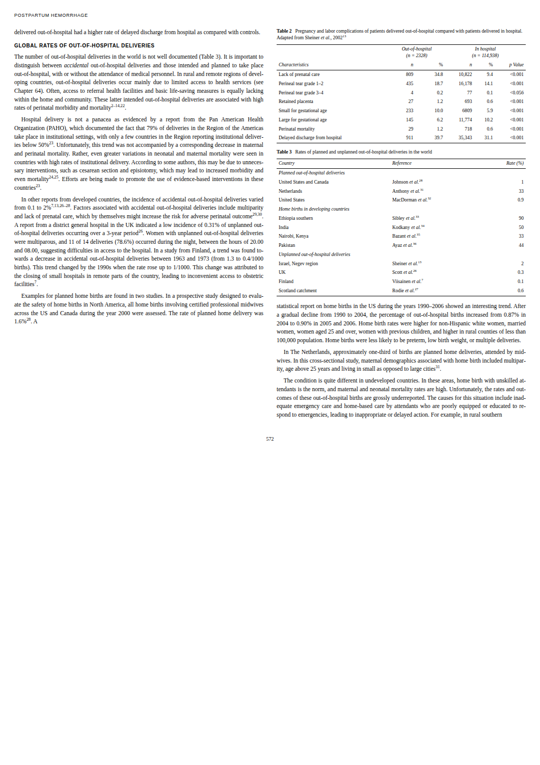Postpartum Hemorrhage
delivered out-of-hospital had a higher rate of delayed discharge from hospital as compared with controls.
Global rates of out-of-hospital deliveries
The number of out-of-hospital deliveries in the world is not well documented (Table 3). It is important to distinguish between accidental out-of-hospital deliveries and those intended and planned to take place out-of-hospital, with or without the attendance of medical personnel. In rural and remote regions of developing countries, out-of-hospital deliveries occur mainly due to limited access to health services (see Chapter 64). Often, access to referral health facilities and basic life-saving measures is equally lacking within the home and community. These latter intended out-of-hospital deliveries are associated with high rates of perinatal morbidity and mortality2–14,22.
Hospital delivery is not a panacea as evidenced by a report from the Pan American Health Organization (PAHO), which documented the fact that 79% of deliveries in the Region of the Americas take place in institutional settings, with only a few countries in the Region reporting institutional deliveries below 50%23. Unfortunately, this trend was not accompanied by a corresponding decrease in maternal and perinatal mortality. Rather, even greater variations in neonatal and maternal mortality were seen in countries with high rates of institutional delivery. According to some authors, this may be due to unnecessary interventions, such as cesarean section and episiotomy, which may lead to increased morbidity and even mortality24,25. Efforts are being made to promote the use of evidence-based interventions in these countries23.
In other reports from developed countries, the incidence of accidental out-of-hospital deliveries varied from 0.1 to 2%7,13,26–28. Factors associated with accidental out-of-hospital deliveries include multiparity and lack of prenatal care, which by themselves might increase the risk for adverse perinatal outcome29,30. A report from a district general hospital in the UK indicated a low incidence of 0.31% of unplanned out-of-hospital deliveries occurring over a 3-year period26. Women with unplanned out-of-hospital deliveries were multiparous, and 11 of 14 deliveries (78.6%) occurred during the night, between the hours of 20.00 and 08.00, suggesting difficulties in access to the hospital. In a study from Finland, a trend was found towards a decrease in accidental out-of-hospital deliveries between 1963 and 1973 (from 1.3 to 0.4/1000 births). This trend changed by the 1990s when the rate rose up to 1/1000. This change was attributed to the closing of small hospitals in remote parts of the country, leading to inconvenient access to obstetric facilities7.
Examples for planned home births are found in two studies. In a prospective study designed to evaluate the safety of home births in North America, all home births involving certified professional midwives across the US and Canada during the year 2000 were assessed. The rate of planned home delivery was 1.6%28. A
Table 2 Pregnancy and labor complications of patients delivered out-of-hospital compared with patients delivered in hospital. Adapted from Sheiner et al. , 2002 13
| | Out-of-hospital ( n = 2328) | In hospital ( n = 114,938) |
| --- | --- | --- |
| Characteristics | n | % | n | % | p Value |
| Lack of prenatal care | 809 | 34.8 | 10,822 | 9.4 | <0.001 |
| Perineal tear grade 1–2 | 435 | 18.7 | 16,178 | 14.1 | <0.001 |
| Perineal tear grade 3–4 | 4 | 0.2 | 77 | 0.1 | <0.056 |
| Retained placenta | 27 | 1.2 | 693 | 0.6 | <0.001 |
| Small for gestational age | 233 | 10.0 | 6809 | 5.9 | <0.001 |
| Large for gestational age | 145 | 6.2 | 11,774 | 10.2 | <0.001 |
| Perinatal mortality | 29 | 1.2 | 718 | 0.6 | <0.001 |
| Delayed discharge from hospital | 911 | 39.7 | 35,343 | 31.1 | <0.001 |
Table 3 Rates of planned and unplanned out-of-hospital deliveries in the world
| Country | Reference | Rate (%) |
| --- | --- | --- |
| Planned out-of-hospital deliveries |
| United States and Canada | Johnson et al. 28 | 1 |
| Netherlands | Anthony et al. 31 | 33 |
| United States | MacDorman et al. 32 | 0.9 |
| Home births in developing countries |
| Ethiopia southern | Sibley et al. 33 | 90 |
| India | Kodkany et al. 34 | 50 |
| Nairobi, Kenya | Bazant et al. 35 | 33 |
| Pakistan | Ayaz et al. 36 | 44 |
| Unplanned out-of-hospital deliveries |
| Israel, Negev region | Sheiner et al. 13 | 2 |
| UK | Scott et al. 26 | 0.3 |
| Finland | Viisainen et al. 7 | 0.1 |
| Scotland catchment | Rodie et al. 27 | 0.6 |
statistical report on home births in the US during the years 1990–2006 showed an interesting trend. After a gradual decline from 1990 to 2004, the percentage of out-of-hospital births increased from 0.87% in 2004 to 0.90% in 2005 and 2006. Home birth rates were higher for non-Hispanic white women, married women, women aged 25 and over, women with previous children, and higher in rural counties of less than 100,000 population. Home births were less likely to be preterm, low birth weight, or multiple deliveries.
In The Netherlands, approximately one-third of births are planned home deliveries, attended by midwives. In this cross-sectional study, maternal demographics associated with home birth included multiparity, age above 25 years and living in small as opposed to large cities31.
The condition is quite different in undeveloped countries. In these areas, home birth with unskilled attendants is the norm, and maternal and neonatal mortality rates are high. Unfortunately, the rates and outcomes of these out-of-hospital births are grossly underreported. The causes for this situation include inadequate emergency care and home-based care by attendants who are poorly equipped or educated to respond to emergencies, leading to inappropriate or delayed action. For example, in rural southern
572